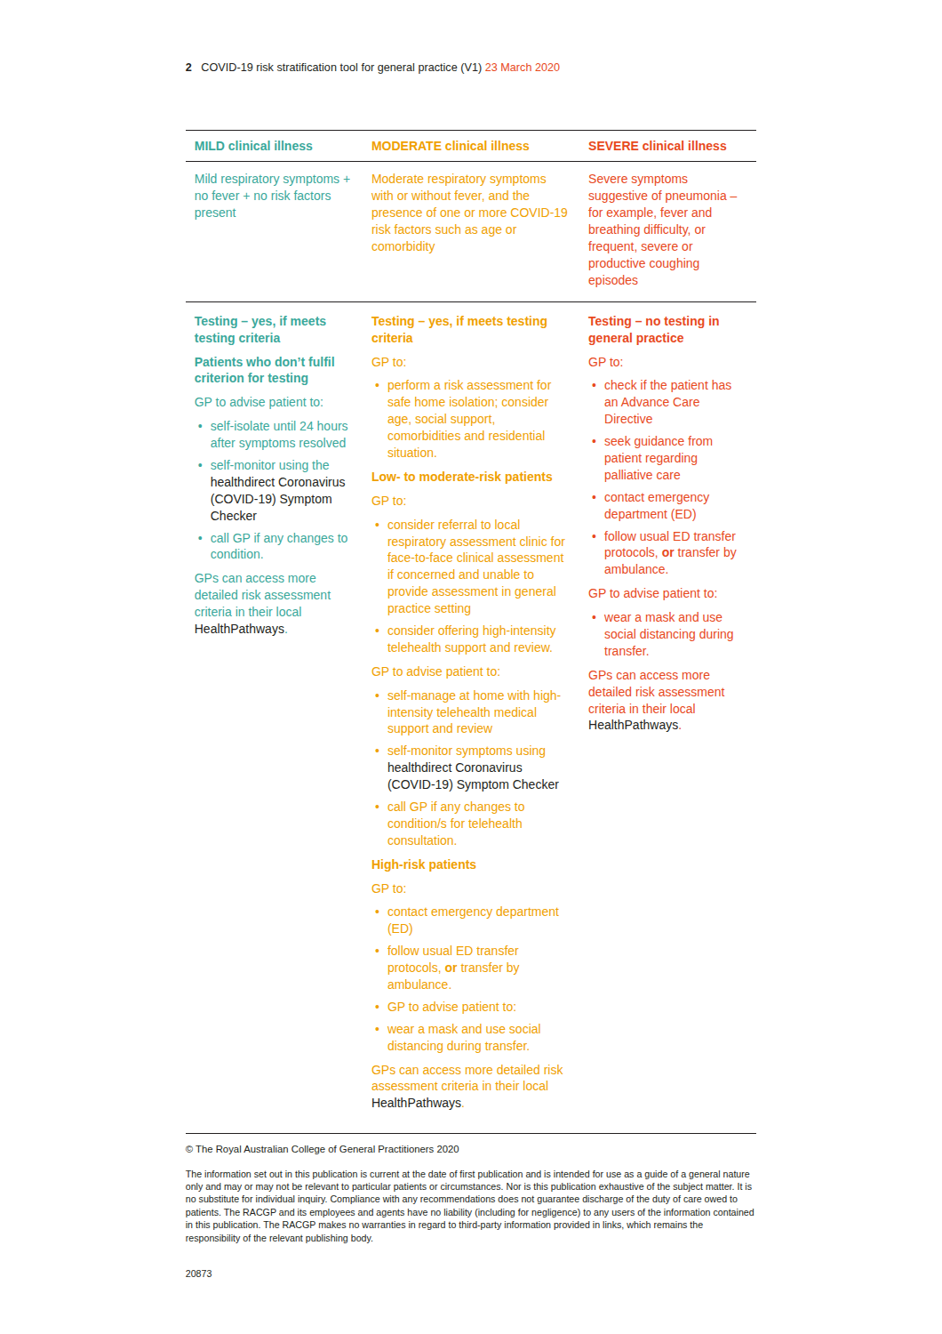2 COVID-19 risk stratification tool for general practice (V1) 23 March 2020
| MILD clinical illness | MODERATE clinical illness | SEVERE clinical illness |
| --- | --- | --- |
| Mild respiratory symptoms + no fever + no risk factors present | Moderate respiratory symptoms with or without fever, and the presence of one or more COVID-19 risk factors such as age or comorbidity | Severe symptoms suggestive of pneumonia – for example, fever and breathing difficulty, or frequent, severe or productive coughing episodes |
| Testing – yes, if meets testing criteria Patients who don’t fulfil criterion for testing GP to advise patient to: self-isolate until 24 hours after symptoms resolved self-monitor using the healthdirect Coronavirus (COVID-19) Symptom Checker call GP if any changes to condition. GPs can access more detailed risk assessment criteria in their local HealthPathways . | Testing – yes, if meets testing criteria GP to: perform a risk assessment for safe home isolation; consider age, social support, comorbidities and residential situation. Low- to moderate-risk patients GP to: consider referral to local respiratory assessment clinic for face-to-face clinical assessment if concerned and unable to provide assessment in general practice setting consider offering high-intensity telehealth support and review. GP to advise patient to: self-manage at home with high-intensity telehealth medical support and review self-monitor symptoms using healthdirect Coronavirus (COVID-19) Symptom Checker call GP if any changes to condition/s for telehealth consultation. High-risk patients GP to: contact emergency department (ED) follow usual ED transfer protocols, or transfer by ambulance. GP to advise patient to: wear a mask and use social distancing during transfer. GPs can access more detailed risk assessment criteria in their local HealthPathways . | Testing – no testing in general practice GP to: check if the patient has an Advance Care Directive seek guidance from patient regarding palliative care contact emergency department (ED) follow usual ED transfer protocols, or transfer by ambulance. GP to advise patient to: wear a mask and use social distancing during transfer. GPs can access more detailed risk assessment criteria in their local HealthPathways . |
© The Royal Australian College of General Practitioners 2020
The information set out in this publication is current at the date of first publication and is intended for use as a guide of a general nature only and may or may not be relevant to particular patients or circumstances. Nor is this publication exhaustive of the subject matter. It is no substitute for individual inquiry. Compliance with any recommendations does not guarantee discharge of the duty of care owed to patients. The RACGP and its employees and agents have no liability (including for negligence) to any users of the information contained in this publication. The RACGP makes no warranties in regard to third-party information provided in links, which remains the responsibility of the relevant publishing body.
20873